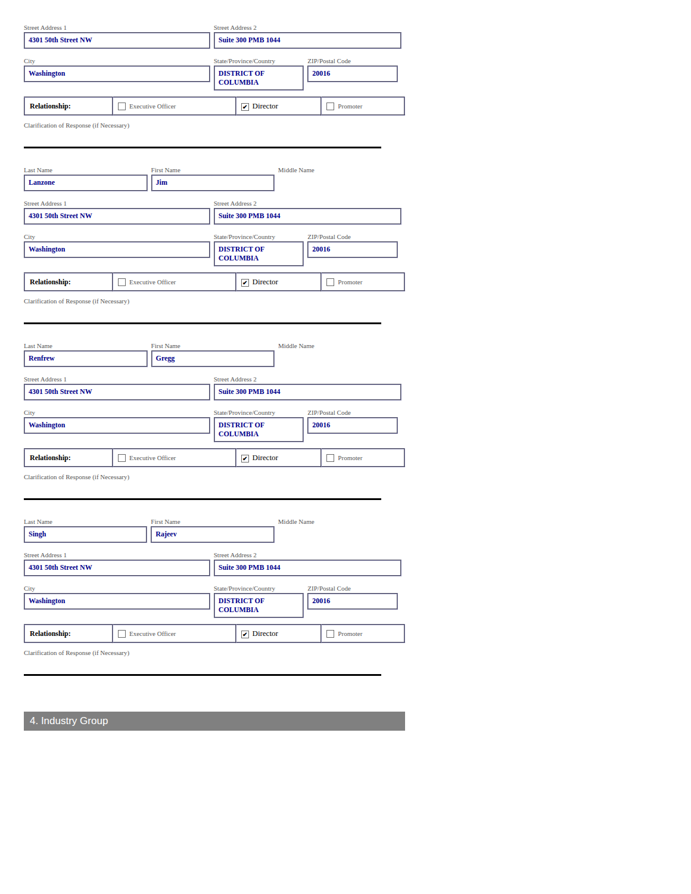| Street Address 1 | Street Address 2 |
| 4301 50th Street NW | Suite 300 PMB 1044 |
| City | / State/Province/Country / ZIP/Postal Code / |
| Washington | / DISTRICT OF COLUMBIA / 20016 / |
| Relationship: | Executive Officer | ✔ Director | Promoter |
Clarification of Response (if Necessary)
| Last Name | First Name | Middle Name |
| Lanzone | Jim | |
| Street Address 1 | Street Address 2 |
| 4301 50th Street NW | Suite 300 PMB 1044 |
| City | / State/Province/Country / ZIP/Postal Code / |
| Washington | / DISTRICT OF COLUMBIA / 20016 / |
| Relationship: | Executive Officer | ✔ Director | Promoter |
Clarification of Response (if Necessary)
| Last Name | First Name | Middle Name |
| Renfrew | Gregg | |
| Street Address 1 | Street Address 2 |
| 4301 50th Street NW | Suite 300 PMB 1044 |
| City | / State/Province/Country / ZIP/Postal Code / |
| Washington | / DISTRICT OF COLUMBIA / 20016 / |
| Relationship: | Executive Officer | ✔ Director | Promoter |
Clarification of Response (if Necessary)
| Last Name | First Name | Middle Name |
| Singh | Rajeev | |
| Street Address 1 | Street Address 2 |
| 4301 50th Street NW | Suite 300 PMB 1044 |
| City | / State/Province/Country / ZIP/Postal Code / |
| Washington | / DISTRICT OF COLUMBIA / 20016 / |
| Relationship: | Executive Officer | ✔ Director | Promoter |
Clarification of Response (if Necessary)
4. Industry Group